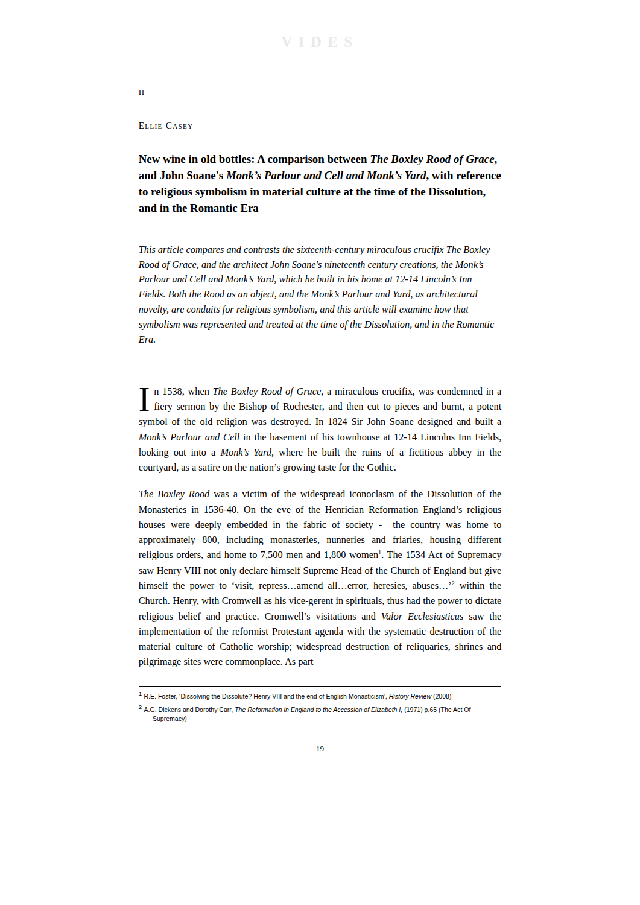VIDES
II
Ellie Casey
New wine in old bottles: A comparison between The Boxley Rood of Grace, and John Soane's Monk’s Parlour and Cell and Monk’s Yard, with reference to religious symbolism in material culture at the time of the Dissolution, and in the Romantic Era
This article compares and contrasts the sixteenth-century miraculous crucifix The Boxley Rood of Grace, and the architect John Soane's nineteenth century creations, the Monk’s Parlour and Cell and Monk’s Yard, which he built in his home at 12-14 Lincoln’s Inn Fields. Both the Rood as an object, and the Monk’s Parlour and Yard, as architectural novelty, are conduits for religious symbolism, and this article will examine how that symbolism was represented and treated at the time of the Dissolution, and in the Romantic Era.
In 1538, when The Boxley Rood of Grace, a miraculous crucifix, was condemned in a fiery sermon by the Bishop of Rochester, and then cut to pieces and burnt, a potent symbol of the old religion was destroyed. In 1824 Sir John Soane designed and built a Monk’s Parlour and Cell in the basement of his townhouse at 12-14 Lincolns Inn Fields, looking out into a Monk’s Yard, where he built the ruins of a fictitious abbey in the courtyard, as a satire on the nation’s growing taste for the Gothic.
The Boxley Rood was a victim of the widespread iconoclasm of the Dissolution of the Monasteries in 1536-40. On the eve of the Henrician Reformation England’s religious houses were deeply embedded in the fabric of society - the country was home to approximately 800, including monasteries, nunneries and friaries, housing different religious orders, and home to 7,500 men and 1,800 women1. The 1534 Act of Supremacy saw Henry VIII not only declare himself Supreme Head of the Church of England but give himself the power to ‘visit, repress…amend all…error, heresies, abuses…’2 within the Church. Henry, with Cromwell as his vice-gerent in spirituals, thus had the power to dictate religious belief and practice. Cromwell’s visitations and Valor Ecclesiasticus saw the implementation of the reformist Protestant agenda with the systematic destruction of the material culture of Catholic worship; widespread destruction of reliquaries, shrines and pilgrimage sites were commonplace. As part
1 R.E. Foster, ‘Dissolving the Dissolute? Henry VIII and the end of English Monasticism’, History Review (2008)
2 A.G. Dickens and Dorothy Carr, The Reformation in England to the Accession of Elizabeth I, (1971) p.65 (The Act Of Supremacy)
19